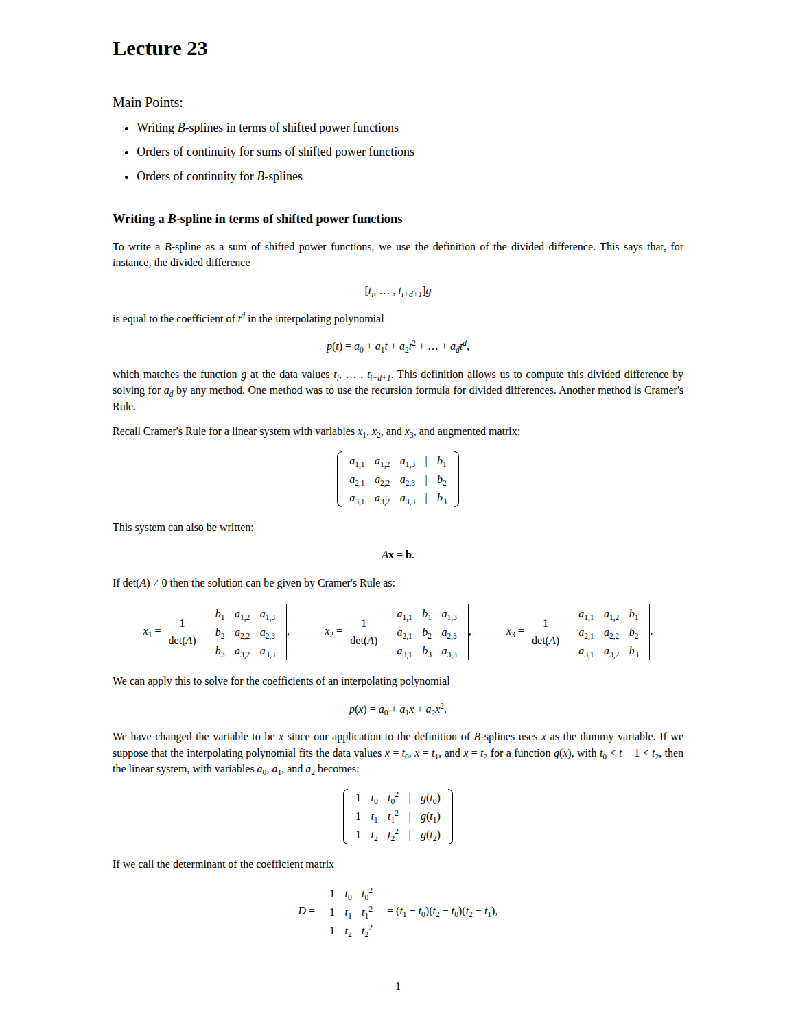Lecture 23
Main Points:
Writing B-splines in terms of shifted power functions
Orders of continuity for sums of shifted power functions
Orders of continuity for B-splines
Writing a B-spline in terms of shifted power functions
To write a B-spline as a sum of shifted power functions, we use the definition of the divided difference. This says that, for instance, the divided difference
[ti, … , ti+d+1]g
is equal to the coefficient of td in the interpolating polynomial
p(t) = a0 + a1t + a2t2 + … + adtd,
which matches the function g at the data values ti, … , ti+d+1. This definition allows us to compute this divided difference by solving for ad by any method. One method was to use the recursion formula for divided differences. Another method is Cramer's Rule.
Recall Cramer's Rule for a linear system with variables x1, x2, and x3, and augmented matrix:
| a 1,1 | a 1,2 | a 1,3 | / | b 1 |
| a 2,1 | a 2,2 | a 2,3 | / | b 2 |
| a 3,1 | a 3,2 | a 3,3 | / | b 3 |
This system can also be written:
Ax = b.
If det(A) ≠ 0 then the solution can be given by Cramer's Rule as:
x1 = 1 det(A)
| b 1 | a 1,2 | a 1,3 |
| b 2 | a 2,2 | a 2,3 |
| b 3 | a 3,2 | a 3,3 |
, x2 = 1 det(A)
| a 1,1 | b 1 | a 1,3 |
| a 2,1 | b 2 | a 2,3 |
| a 3,1 | b 3 | a 3,3 |
, x3 = 1 det(A)
| a 1,1 | a 1,2 | b 1 |
| a 2,1 | a 2,2 | b 2 |
| a 3,1 | a 3,2 | b 3 |
.
We can apply this to solve for the coefficients of an interpolating polynomial
p(x) = a0 + a1x + a2x2.
We have changed the variable to be x since our application to the definition of B-splines uses x as the dummy variable. If we suppose that the interpolating polynomial fits the data values x = t0, x = t1, and x = t2 for a function g(x), with t0 < t − 1 < t2, then the linear system, with variables a0, a1, and a2 becomes:
| 1 | t 0 | t 0 2 | / | g ( t 0 ) |
| 1 | t 1 | t 1 2 | / | g ( t 1 ) |
| 1 | t 2 | t 2 2 | / | g ( t 2 ) |
If we call the determinant of the coefficient matrix
D =
| 1 | t 0 | t 0 2 |
| 1 | t 1 | t 1 2 |
| 1 | t 2 | t 2 2 |
= (t1 − t0)(t2 − t0)(t2 − t1),
1